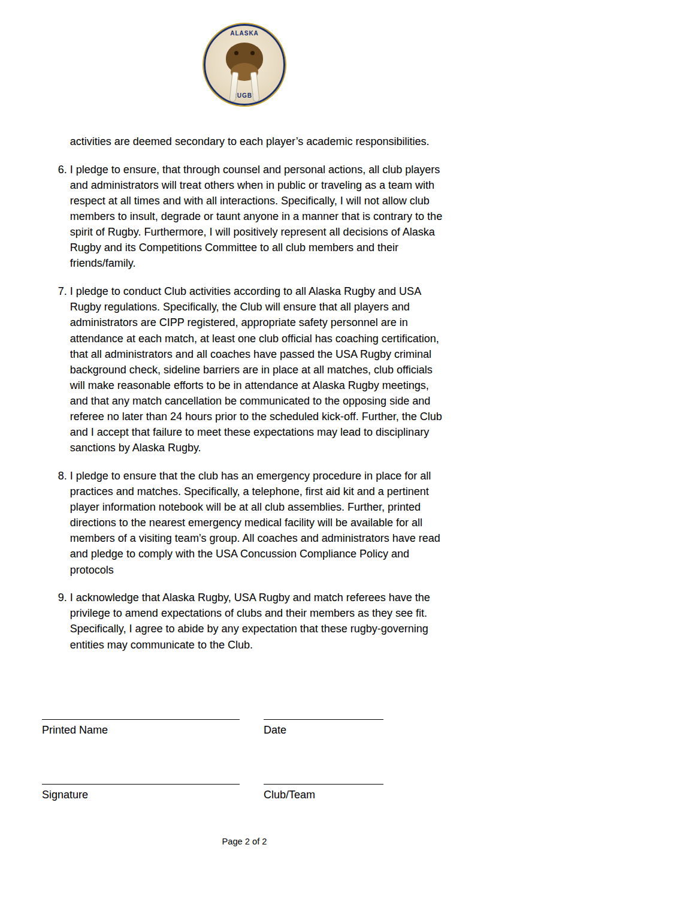ALASKA
RUGBY
activities are deemed secondary to each player’s academic responsibilities.
I pledge to ensure, that through counsel and personal actions, all club players and administrators will treat others when in public or traveling as a team with respect at all times and with all interactions. Specifically, I will not allow club members to insult, degrade or taunt anyone in a manner that is contrary to the spirit of Rugby. Furthermore, I will positively represent all decisions of Alaska Rugby and its Competitions Committee to all club members and their friends/family.
I pledge to conduct Club activities according to all Alaska Rugby and USA Rugby regulations. Specifically, the Club will ensure that all players and administrators are CIPP registered, appropriate safety personnel are in attendance at each match, at least one club official has coaching certification, that all administrators and all coaches have passed the USA Rugby criminal background check, sideline barriers are in place at all matches, club officials will make reasonable efforts to be in attendance at Alaska Rugby meetings, and that any match cancellation be communicated to the opposing side and referee no later than 24 hours prior to the scheduled kick-off. Further, the Club and I accept that failure to meet these expectations may lead to disciplinary sanctions by Alaska Rugby.
I pledge to ensure that the club has an emergency procedure in place for all practices and matches. Specifically, a telephone, first aid kit and a pertinent player information notebook will be at all club assemblies. Further, printed directions to the nearest emergency medical facility will be available for all members of a visiting team’s group. All coaches and administrators have read and pledge to comply with the USA Concussion Compliance Policy and protocols
I acknowledge that Alaska Rugby, USA Rugby and match referees have the privilege to amend expectations of clubs and their members as they see fit. Specifically, I agree to abide by any expectation that these rugby-governing entities may communicate to the Club.
Printed Name
Date
Signature
Club/Team
Page 2 of 2